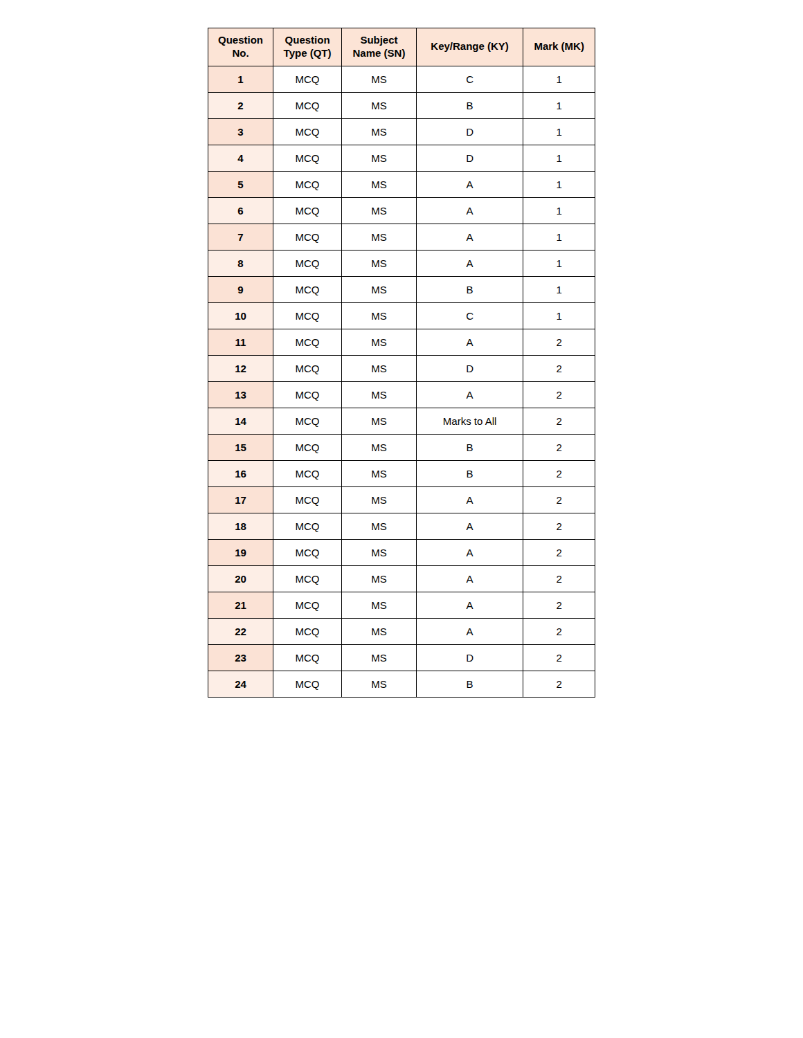| Question No. | Question Type (QT) | Subject Name (SN) | Key/Range (KY) | Mark (MK) |
| --- | --- | --- | --- | --- |
| 1 | MCQ | MS | C | 1 |
| 2 | MCQ | MS | B | 1 |
| 3 | MCQ | MS | D | 1 |
| 4 | MCQ | MS | D | 1 |
| 5 | MCQ | MS | A | 1 |
| 6 | MCQ | MS | A | 1 |
| 7 | MCQ | MS | A | 1 |
| 8 | MCQ | MS | A | 1 |
| 9 | MCQ | MS | B | 1 |
| 10 | MCQ | MS | C | 1 |
| 11 | MCQ | MS | A | 2 |
| 12 | MCQ | MS | D | 2 |
| 13 | MCQ | MS | A | 2 |
| 14 | MCQ | MS | Marks to All | 2 |
| 15 | MCQ | MS | B | 2 |
| 16 | MCQ | MS | B | 2 |
| 17 | MCQ | MS | A | 2 |
| 18 | MCQ | MS | A | 2 |
| 19 | MCQ | MS | A | 2 |
| 20 | MCQ | MS | A | 2 |
| 21 | MCQ | MS | A | 2 |
| 22 | MCQ | MS | A | 2 |
| 23 | MCQ | MS | D | 2 |
| 24 | MCQ | MS | B | 2 |